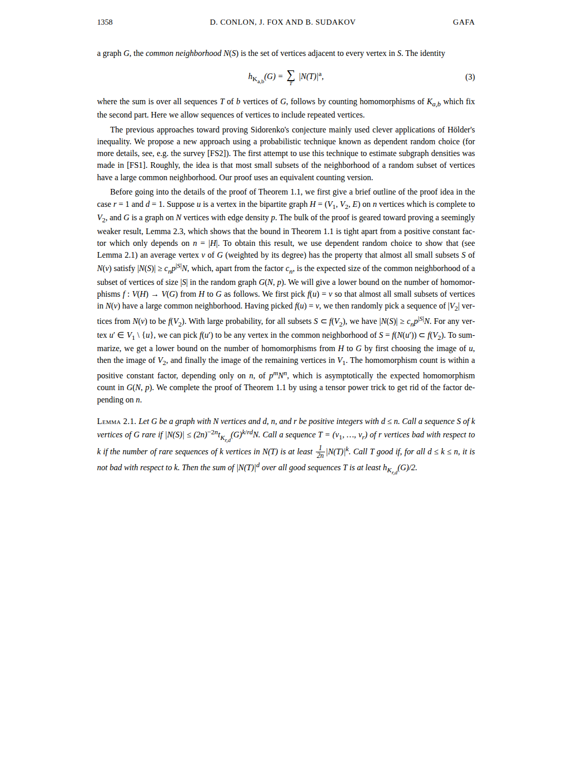1358 D. CONLON, J. FOX AND B. SUDAKOV GAFA
a graph G, the common neighborhood N(S) is the set of vertices adjacent to every vertex in S. The identity
hKa,b(G) = ∑T |N(T)|a, (3)
where the sum is over all sequences T of b vertices of G, follows by counting homomorphisms of Ka,b which fix the second part. Here we allow sequences of vertices to include repeated vertices.
The previous approaches toward proving Sidorenko's conjecture mainly used clever applications of Hölder's inequality. We propose a new approach using a probabilistic technique known as dependent random choice (for more details, see, e.g. the survey [FS2]). The first attempt to use this technique to estimate subgraph densities was made in [FS1]. Roughly, the idea is that most small subsets of the neighborhood of a random subset of vertices have a large common neighborhood. Our proof uses an equivalent counting version.
Before going into the details of the proof of Theorem 1.1, we first give a brief outline of the proof idea in the case r = 1 and d = 1. Suppose u is a vertex in the bipartite graph H = (V1, V2, E) on n vertices which is complete to V2, and G is a graph on N vertices with edge density p. The bulk of the proof is geared toward proving a seemingly weaker result, Lemma 2.3, which shows that the bound in Theorem 1.1 is tight apart from a positive constant factor which only depends on n = |H|. To obtain this result, we use dependent random choice to show that (see Lemma 2.1) an average vertex v of G (weighted by its degree) has the property that almost all small subsets S of N(v) satisfy |N(S)| ≥ cnp|S|N, which, apart from the factor cn, is the expected size of the common neighborhood of a subset of vertices of size |S| in the random graph G(N, p). We will give a lower bound on the number of homomorphisms f : V(H) → V(G) from H to G as follows. We first pick f(u) = v so that almost all small subsets of vertices in N(v) have a large common neighborhood. Having picked f(u) = v, we then randomly pick a sequence of |V2| vertices from N(v) to be f(V2). With large probability, for all subsets S ⊂ f(V2), we have |N(S)| ≥ cnp|S|N. For any vertex u′ ∈ V1 \ {u}, we can pick f(u′) to be any vertex in the common neighborhood of S = f(N(u′)) ⊂ f(V2). To summarize, we get a lower bound on the number of homomorphisms from H to G by first choosing the image of u, then the image of V2, and finally the image of the remaining vertices in V1. The homomorphism count is within a positive constant factor, depending only on n, of pmNn, which is asymptotically the expected homomorphism count in G(N, p). We complete the proof of Theorem 1.1 by using a tensor power trick to get rid of the factor depending on n.
Lemma 2.1. Let G be a graph with N vertices and d, n, and r be positive integers with d ≤ n. Call a sequence S of k vertices of G rare if |N(S)| ≤ (2n)−2ntKr,d(G)k/rdN. Call a sequence T = (v1, …, vr) of r vertices bad with respect to k if the number of rare sequences of k vertices in N(T) is at least 12n|N(T)|k. Call T good if, for all d ≤ k ≤ n, it is not bad with respect to k. Then the sum of |N(T)|d over all good sequences T is at least hKr,d(G)/2.